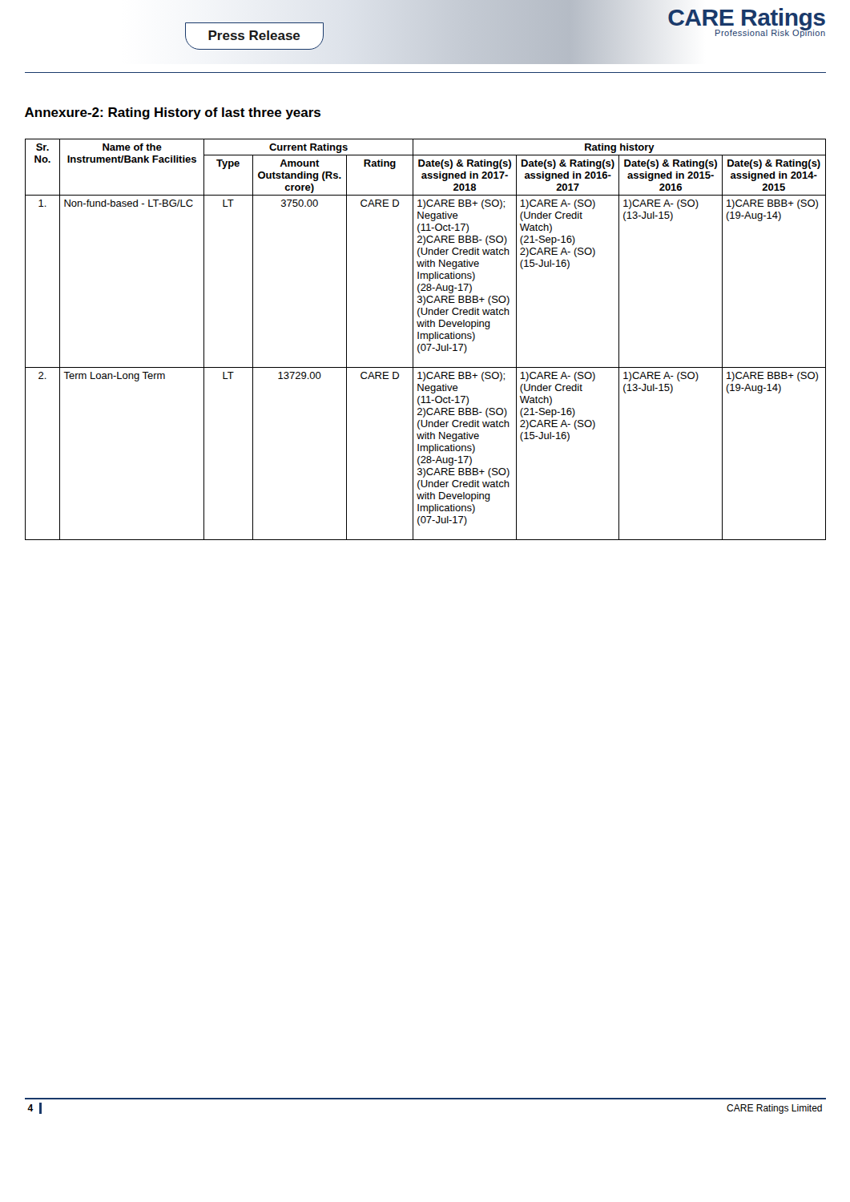Press Release
CARE Ratings
Professional Risk Opinion
Annexure-2: Rating History of last three years
| Sr. No. | Name of the Instrument/Bank Facilities | Current Ratings | Rating history |
| --- | --- | --- | --- |
| Type | Amount Outstanding (Rs. crore) | Rating | Date(s) & Rating(s) assigned in 2017-2018 | Date(s) & Rating(s) assigned in 2016-2017 | Date(s) & Rating(s) assigned in 2015-2016 | Date(s) & Rating(s) assigned in 2014-2015 |
| 1. | Non-fund-based - LT-BG/LC | LT | 3750.00 | CARE D | 1)CARE BB+ (SO); Negative (11-Oct-17) 2)CARE BBB- (SO) (Under Credit watch with Negative Implications) (28-Aug-17) 3)CARE BBB+ (SO) (Under Credit watch with Developing Implications) (07-Jul-17) | 1)CARE A- (SO) (Under Credit Watch) (21-Sep-16) 2)CARE A- (SO) (15-Jul-16) | 1)CARE A- (SO) (13-Jul-15) | 1)CARE BBB+ (SO) (19-Aug-14) |
| 2. | Term Loan-Long Term | LT | 13729.00 | CARE D | 1)CARE BB+ (SO); Negative (11-Oct-17) 2)CARE BBB- (SO) (Under Credit watch with Negative Implications) (28-Aug-17) 3)CARE BBB+ (SO) (Under Credit watch with Developing Implications) (07-Jul-17) | 1)CARE A- (SO) (Under Credit Watch) (21-Sep-16) 2)CARE A- (SO) (15-Jul-16) | 1)CARE A- (SO) (13-Jul-15) | 1)CARE BBB+ (SO) (19-Aug-14) |
4 CARE Ratings Limited